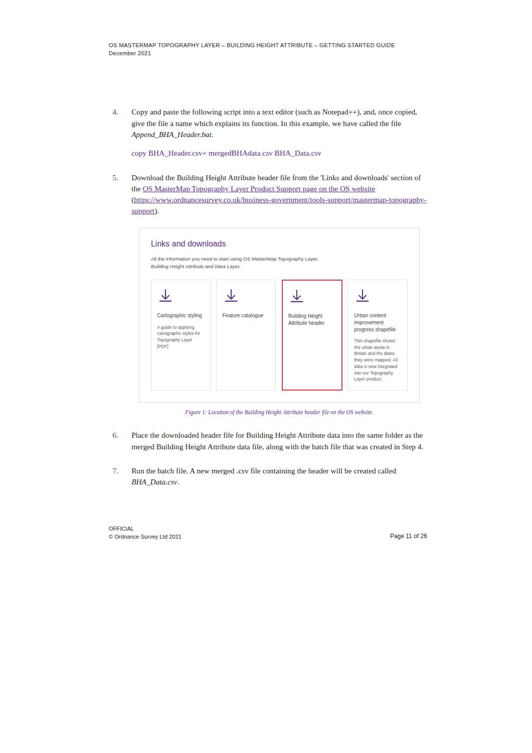OS MASTERMAP TOPOGRAPHY LAYER – BUILDING HEIGHT ATTRIBUTE – GETTING STARTED GUIDE
December 2021
Copy and paste the following script into a text editor (such as Notepad++), and, once copied, give the file a name which explains its function. In this example, we have called the file Append_BHA_Header.bat.
copy BHA_Header.csv+ mergedBHAdata.csv BHA_Data.csv
Download the Building Height Attribute header file from the 'Links and downloads' section of the OS MasterMap Topography Layer Product Support page on the OS website (https://www.ordnancesurvey.co.uk/business-government/tools-support/mastermap-topography-support).
Links and downloads
All the information you need to start using OS MasterMap Topography Layer,
Building Height Attribute and Sites Layer.
Cartographic styling
A guide to applying cartographic styles for Topography Layer [PDF]
Feature catalogue
Building Height Attribute header
Urban content improvement progress shapefile
This shapefile shows the urban areas in Britain and the dates they were mapped. All data is now integrated into our Topography Layer product.
Figure 1: Location of the Building Height Attribute header file on the OS website.
Place the downloaded header file for Building Height Attribute data into the same folder as the merged Building Height Attribute data file, along with the batch file that was created in Step 4.
Run the batch file. A new merged .csv file containing the header will be created called BHA_Data.csv.
OFFICIAL
© Ordnance Survey Ltd 2021
Page 11 of 26